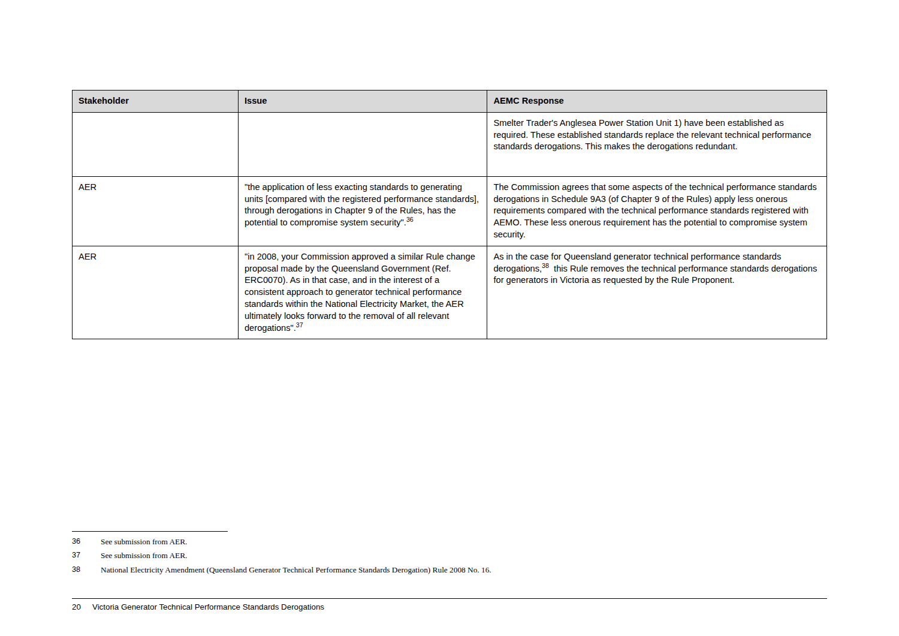| Stakeholder | Issue | AEMC Response |
| --- | --- | --- |
| | | Smelter Trader's Anglesea Power Station Unit 1) have been established as required. These established standards replace the relevant technical performance standards derogations. This makes the derogations redundant. |
| AER | "the application of less exacting standards to generating units [compared with the registered performance standards], through derogations in Chapter 9 of the Rules, has the potential to compromise system security". 36 | The Commission agrees that some aspects of the technical performance standards derogations in Schedule 9A3 (of Chapter 9 of the Rules) apply less onerous requirements compared with the technical performance standards registered with AEMO. These less onerous requirement has the potential to compromise system security. |
| AER | "in 2008, your Commission approved a similar Rule change proposal made by the Queensland Government (Ref. ERC0070). As in that case, and in the interest of a consistent approach to generator technical performance standards within the National Electricity Market, the AER ultimately looks forward to the removal of all relevant derogations". 37 | As in the case for Queensland generator technical performance standards derogations, 38 this Rule removes the technical performance standards derogations for generators in Victoria as requested by the Rule Proponent. |
36
See submission from AER.
37
See submission from AER.
38
National Electricity Amendment (Queensland Generator Technical Performance Standards Derogation) Rule 2008 No. 16.
20 Victoria Generator Technical Performance Standards Derogations